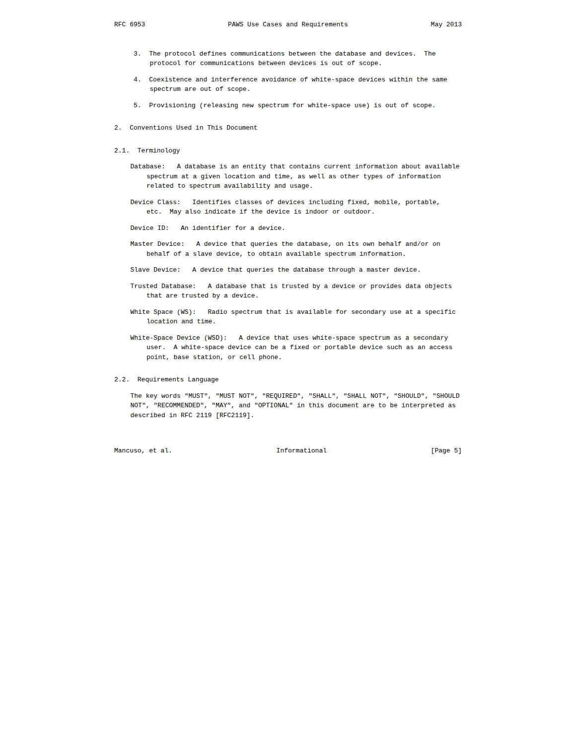RFC 6953 PAWS Use Cases and Requirements May 2013
3. The protocol defines communications between the database and devices. The protocol for communications between devices is out of scope.
4. Coexistence and interference avoidance of white-space devices within the same spectrum are out of scope.
5. Provisioning (releasing new spectrum for white-space use) is out of scope.
2. Conventions Used in This Document
2.1. Terminology
Database:
A database is an entity that contains current information about available spectrum at a given location and time, as well as other types of information related to spectrum availability and usage.
Device Class:
Identifies classes of devices including fixed, mobile, portable, etc. May also indicate if the device is indoor or outdoor.
Device ID:
An identifier for a device.
Master Device:
A device that queries the database, on its own behalf and/or on behalf of a slave device, to obtain available spectrum information.
Slave Device:
A device that queries the database through a master device.
Trusted Database:
A database that is trusted by a device or provides data objects that are trusted by a device.
White Space (WS):
Radio spectrum that is available for secondary use at a specific location and time.
White-Space Device (WSD):
A device that uses white-space spectrum as a secondary user. A white-space device can be a fixed or portable device such as an access point, base station, or cell phone.
2.2. Requirements Language
The key words "MUST", "MUST NOT", "REQUIRED", "SHALL", "SHALL NOT", "SHOULD", "SHOULD NOT", "RECOMMENDED", "MAY", and "OPTIONAL" in this document are to be interpreted as described in RFC 2119 [RFC2119].
Mancuso, et al. Informational [Page 5]